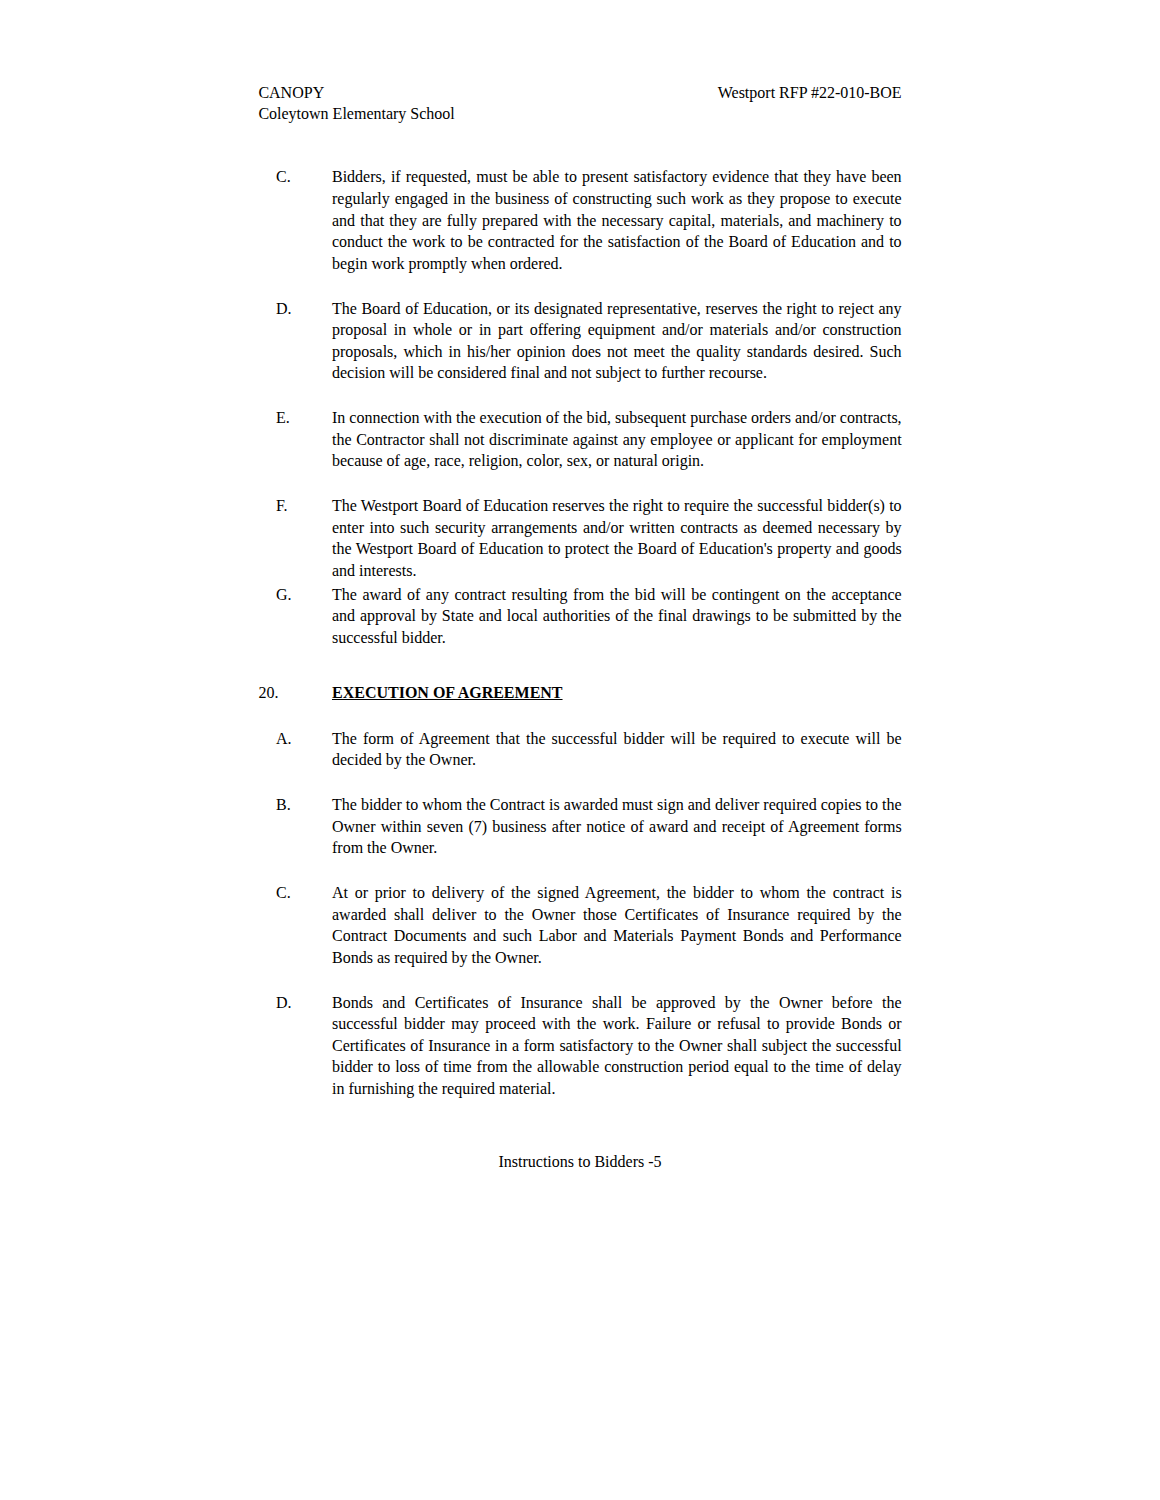CANOPY
Coleytown Elementary School
Westport RFP #22-010-BOE
C. Bidders, if requested, must be able to present satisfactory evidence that they have been regularly engaged in the business of constructing such work as they propose to execute and that they are fully prepared with the necessary capital, materials, and machinery to conduct the work to be contracted for the satisfaction of the Board of Education and to begin work promptly when ordered.
D. The Board of Education, or its designated representative, reserves the right to reject any proposal in whole or in part offering equipment and/or materials and/or construction proposals, which in his/her opinion does not meet the quality standards desired. Such decision will be considered final and not subject to further recourse.
E. In connection with the execution of the bid, subsequent purchase orders and/or contracts, the Contractor shall not discriminate against any employee or applicant for employment because of age, race, religion, color, sex, or natural origin.
F. The Westport Board of Education reserves the right to require the successful bidder(s) to enter into such security arrangements and/or written contracts as deemed necessary by the Westport Board of Education to protect the Board of Education's property and goods and interests.
G. The award of any contract resulting from the bid will be contingent on the acceptance and approval by State and local authorities of the final drawings to be submitted by the successful bidder.
20. EXECUTION OF AGREEMENT
A. The form of Agreement that the successful bidder will be required to execute will be decided by the Owner.
B. The bidder to whom the Contract is awarded must sign and deliver required copies to the Owner within seven (7) business after notice of award and receipt of Agreement forms from the Owner.
C. At or prior to delivery of the signed Agreement, the bidder to whom the contract is awarded shall deliver to the Owner those Certificates of Insurance required by the Contract Documents and such Labor and Materials Payment Bonds and Performance Bonds as required by the Owner.
D. Bonds and Certificates of Insurance shall be approved by the Owner before the successful bidder may proceed with the work. Failure or refusal to provide Bonds or Certificates of Insurance in a form satisfactory to the Owner shall subject the successful bidder to loss of time from the allowable construction period equal to the time of delay in furnishing the required material.
Instructions to Bidders -5